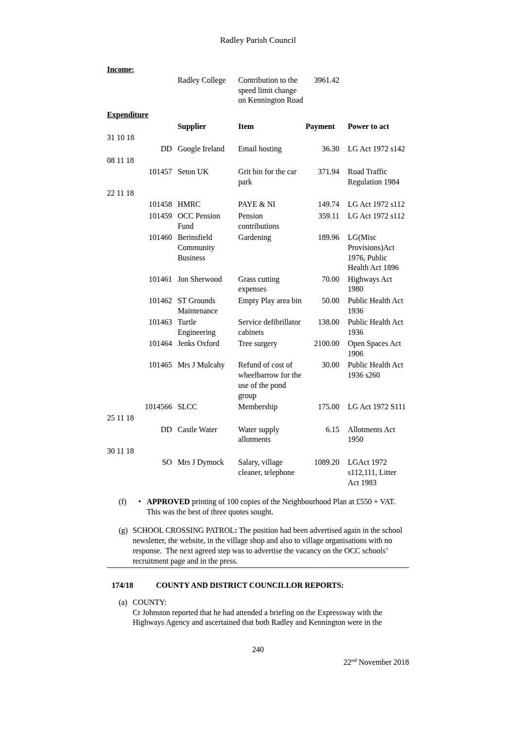Radley Parish Council
Income:
| | | Radley College | Contribution to the speed limit change on Kennington Road | 3961.42 | |
| Expenditure | | | | |
| | | Supplier | Item | Payment | Power to act |
| 31 10 18 | | | | | |
| | DD | Google Ireland | Email hosting | 36.30 | LG Act 1972 s142 |
| 08 11 18 | | | | | |
| | 101457 | Seton UK | Grit bin for the car park | 371.94 | Road Traffic Regulation 1984 |
| 22 11 18 | | | | | |
| | 101458 | HMRC | PAYE & NI | 149.74 | LG Act 1972 s112 |
| | 101459 | OCC Pension Fund | Pension contributions | 359.11 | LG Act 1972 s112 |
| | 101460 | Berinsfield Community Business | Gardening | 189.96 | LG(Misc Provisions)Act 1976, Public Health Act 1896 |
| | 101461 | Jon Sherwood | Grass cutting expenses | 70.00 | Highways Act 1980 |
| | 101462 | ST Grounds Maintenance | Empty Play area bin | 50.00 | Public Health Act 1936 |
| | 101463 | Turtle Engineering | Service defibrillator cabinets | 138.00 | Public Health Act 1936 |
| | 101464 | Jenks Oxford | Tree surgery | 2100.00 | Open Spaces Act 1906 |
| | 101465 | Mrs J Mulcahy | Refund of cost of wheelbarrow for the use of the pond group | 30.00 | Public Health Act 1936 s260 |
| | 1014566 | SLCC | Membership | 175.00 | LG Act 1972 S111 |
| 25 11 18 | | | | | |
| | DD | Castle Water | Water supply allotments | 6.15 | Allotments Act 1950 |
| 30 11 18 | | | | | |
| | SO | Mrs J Dymock | Salary, village cleaner, telephone | 1089.20 | LGAct 1972 s112,111, Litter Act 1983 |
(f)
•
APPROVED printing of 100 copies of the Neighbourhood Plan at £550 + VAT. This was the best of three quotes sought.
(g)
SCHOOL CROSSING PATROL: The position had been advertised again in the school newsletter, the website, in the village shop and also to village organisations with no response. The next agreed step was to advertise the vacancy on the OCC schools’ recruitment page and in the press.
174/18
COUNTY AND DISTRICT COUNCILLOR REPORTS:
(a)
COUNTY:
Cr Johnston reported that he had attended a briefing on the Expressway with the Highways Agency and ascertained that both Radley and Kennington were in the
240
22nd November 2018